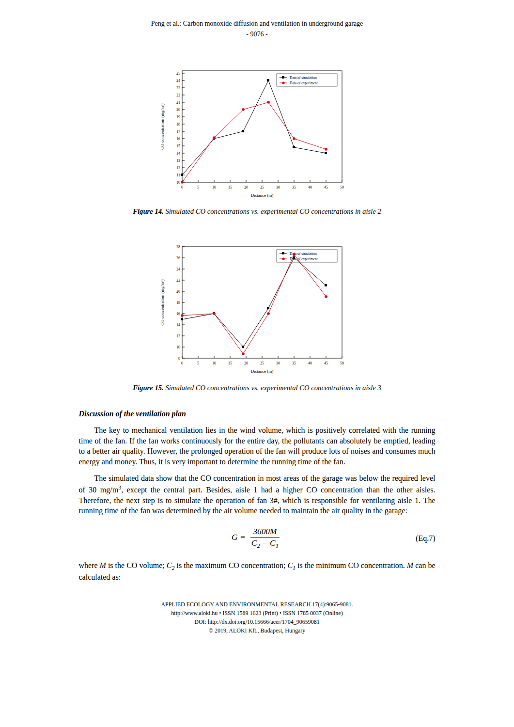Peng et al.: Carbon monoxide diffusion and ventilation in underground garage - 9076 -
10 11 12 13 14 15 16 17 18 19 20 21 22 23 24 25 0 5 10 15 20 25 30 35 40 45 50 Distance (m) CO concentration (mg/m³) Data of simulation Data of experiment
Figure 14. Simulated CO concentrations vs. experimental CO concentrations in aisle 2
8 10 12 14 16 18 20 22 24 26 28 0 5 10 15 20 25 30 35 40 45 50 Distance (m) CO concentration (mg/m³) Data of simulation Data of experiment
Figure 15. Simulated CO concentrations vs. experimental CO concentrations in aisle 3
Discussion of the ventilation plan
The key to mechanical ventilation lies in the wind volume, which is positively correlated with the running time of the fan. If the fan works continuously for the entire day, the pollutants can absolutely be emptied, leading to a better air quality. However, the prolonged operation of the fan will produce lots of noises and consumes much energy and money. Thus, it is very important to determine the running time of the fan.
The simulated data show that the CO concentration in most areas of the garage was below the required level of 30 mg/m3, except the central part. Besides, aisle 1 had a higher CO concentration than the other aisles. Therefore, the next step is to simulate the operation of fan 3#, which is responsible for ventilating aisle 1. The running time of the fan was determined by the air volume needed to maintain the air quality in the garage:
G = 3600M C2 − C1 (Eq.7)
where M is the CO volume; C2 is the maximum CO concentration; C1 is the minimum CO concentration. M can be calculated as:
APPLIED ECOLOGY AND ENVIRONMENTAL RESEARCH 17(4):9065-9081.
http://www.aloki.hu • ISSN 1589 1623 (Print) • ISSN 1785 0037 (Online)
DOI: http://dx.doi.org/10.15666/aeer/1704_90659081
© 2019, ALÖKI Kft., Budapest, Hungary